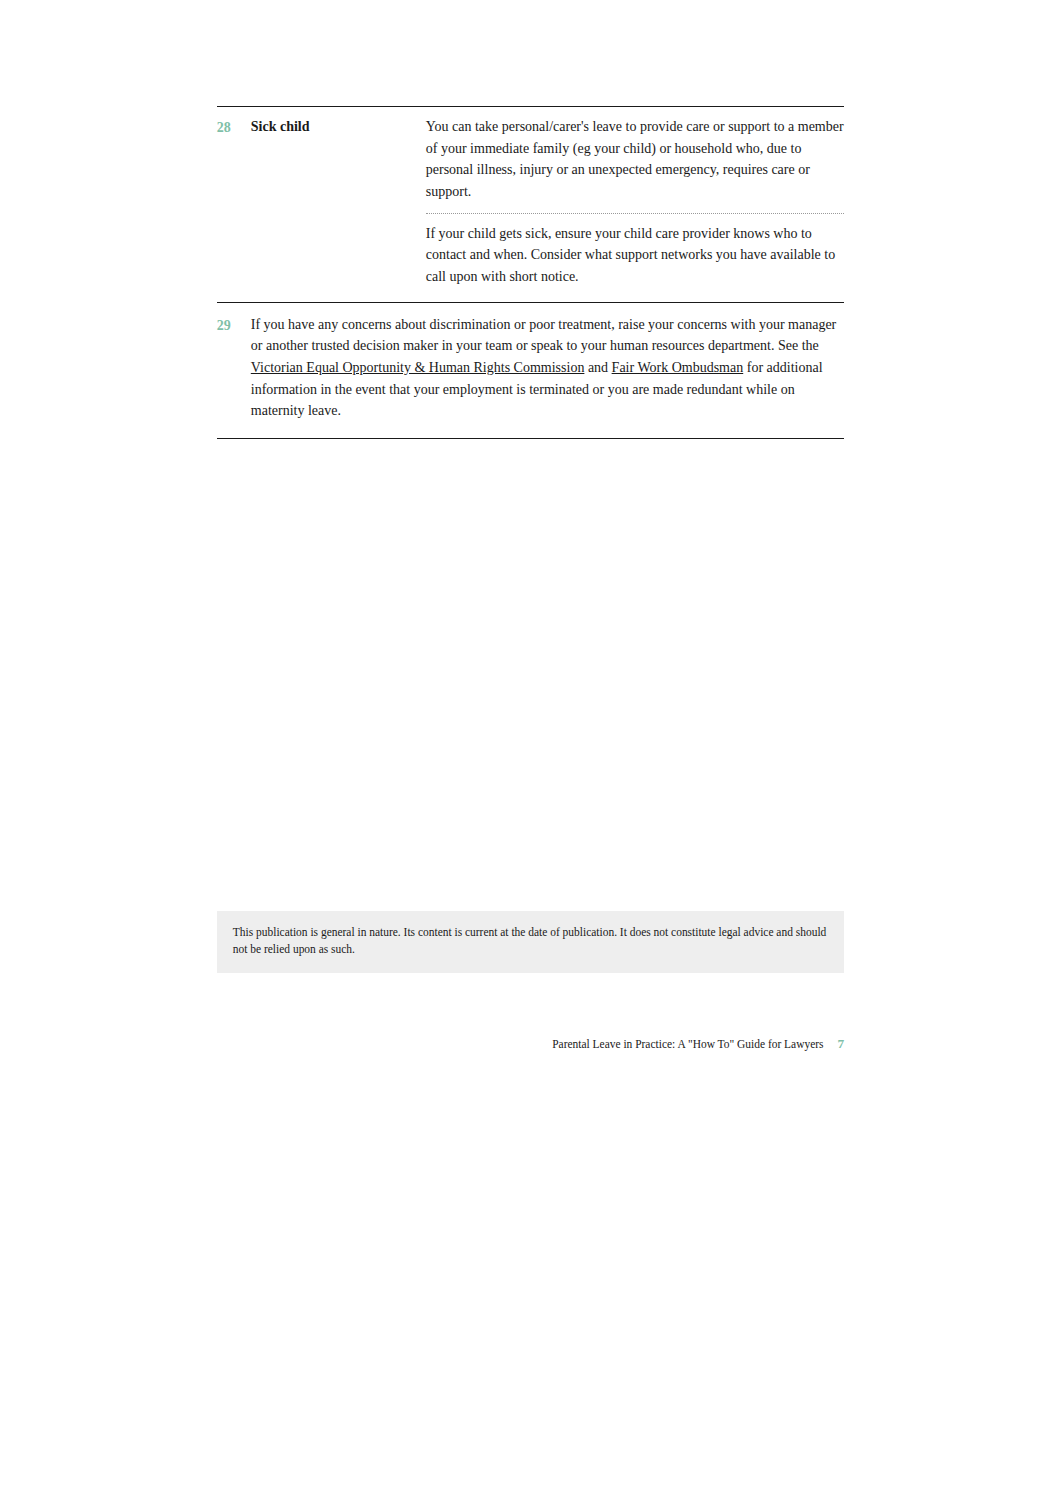28
Sick child
You can take personal/carer's leave to provide care or support to a member of your immediate family (eg your child) or household who, due to personal illness, injury or an unexpected emergency, requires care or support.
If your child gets sick, ensure your child care provider knows who to contact and when. Consider what support networks you have available to call upon with short notice.
29
If you have any concerns about discrimination or poor treatment, raise your concerns with your manager or another trusted decision maker in your team or speak to your human resources department. See the Victorian Equal Opportunity & Human Rights Commission and Fair Work Ombudsman for additional information in the event that your employment is terminated or you are made redundant while on maternity leave.
This publication is general in nature. Its content is current at the date of publication. It does not constitute legal advice and should not be relied upon as such.
Parental Leave in Practice: A "How To" Guide for Lawyers 7